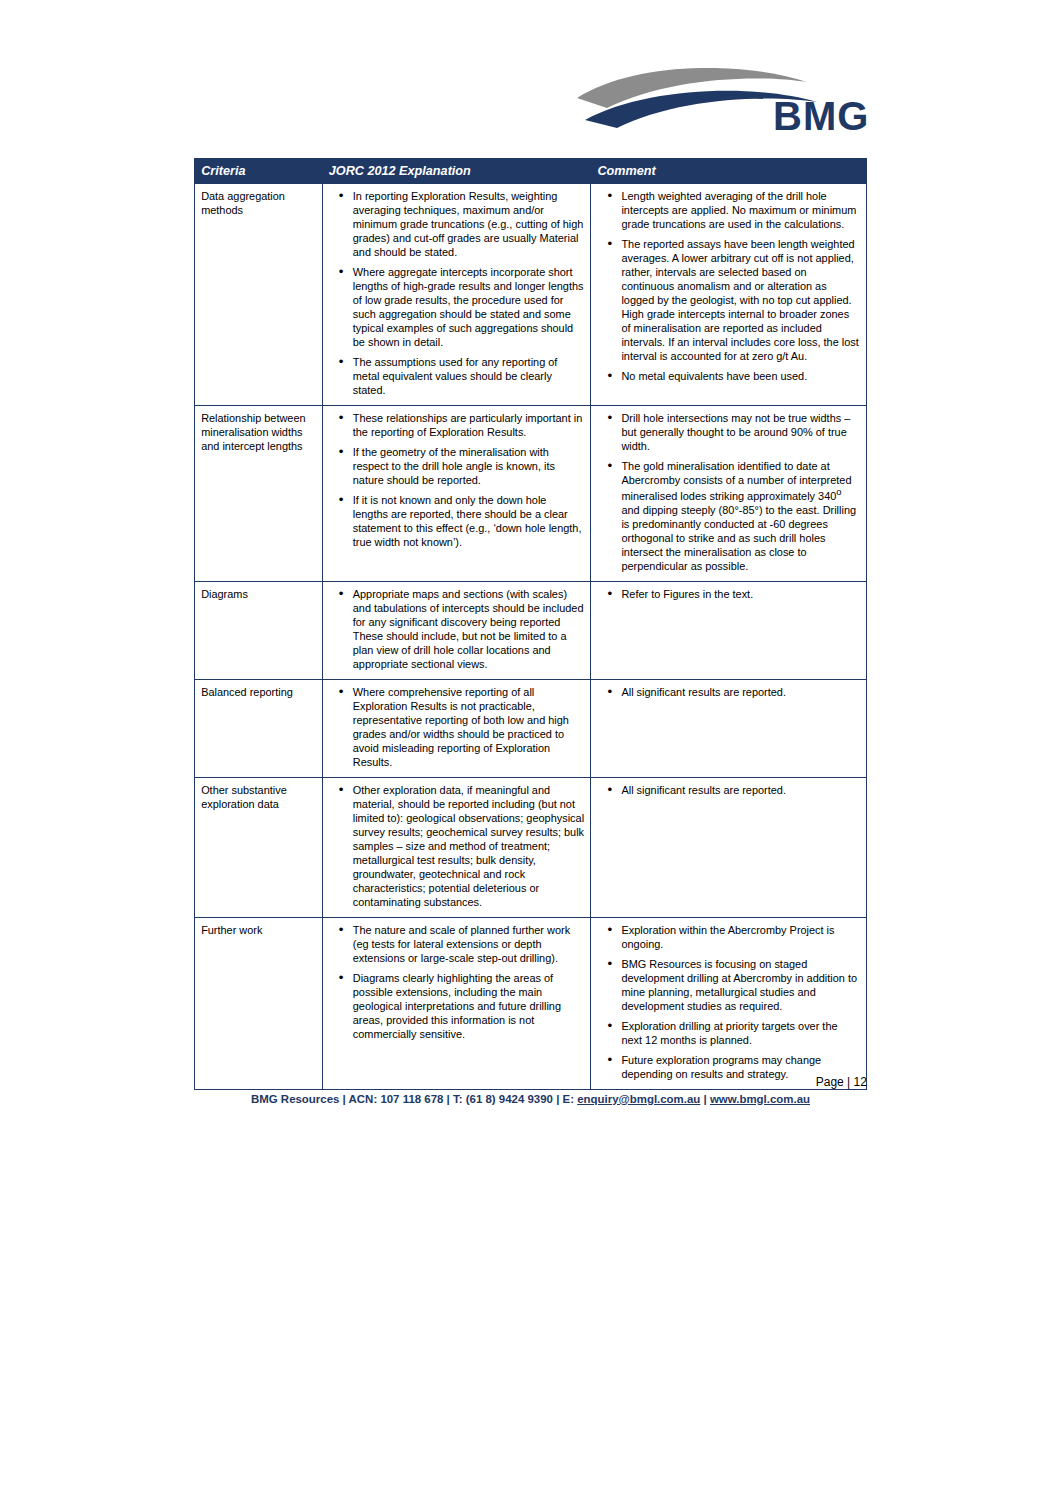BMG
| Criteria | JORC 2012 Explanation | Comment |
| --- | --- | --- |
| Data aggregation methods | In reporting Exploration Results, weighting averaging techniques, maximum and/or minimum grade truncations (e.g., cutting of high grades) and cut-off grades are usually Material and should be stated. Where aggregate intercepts incorporate short lengths of high-grade results and longer lengths of low grade results, the procedure used for such aggregation should be stated and some typical examples of such aggregations should be shown in detail. The assumptions used for any reporting of metal equivalent values should be clearly stated. | Length weighted averaging of the drill hole intercepts are applied. No maximum or minimum grade truncations are used in the calculations. The reported assays have been length weighted averages. A lower arbitrary cut off is not applied, rather, intervals are selected based on continuous anomalism and or alteration as logged by the geologist, with no top cut applied. High grade intercepts internal to broader zones of mineralisation are reported as included intervals. If an interval includes core loss, the lost interval is accounted for at zero g/t Au. No metal equivalents have been used. |
| Relationship between mineralisation widths and intercept lengths | These relationships are particularly important in the reporting of Exploration Results. If the geometry of the mineralisation with respect to the drill hole angle is known, its nature should be reported. If it is not known and only the down hole lengths are reported, there should be a clear statement to this effect (e.g., ‘down hole length, true width not known’). | Drill hole intersections may not be true widths – but generally thought to be around 90% of true width. The gold mineralisation identified to date at Abercromby consists of a number of interpreted mineralised lodes striking approximately 340 o and dipping steeply (80°-85°) to the east. Drilling is predominantly conducted at -60 degrees orthogonal to strike and as such drill holes intersect the mineralisation as close to perpendicular as possible. |
| Diagrams | Appropriate maps and sections (with scales) and tabulations of intercepts should be included for any significant discovery being reported These should include, but not be limited to a plan view of drill hole collar locations and appropriate sectional views. | Refer to Figures in the text. |
| Balanced reporting | Where comprehensive reporting of all Exploration Results is not practicable, representative reporting of both low and high grades and/or widths should be practiced to avoid misleading reporting of Exploration Results. | All significant results are reported. |
| Other substantive exploration data | Other exploration data, if meaningful and material, should be reported including (but not limited to): geological observations; geophysical survey results; geochemical survey results; bulk samples – size and method of treatment; metallurgical test results; bulk density, groundwater, geotechnical and rock characteristics; potential deleterious or contaminating substances. | All significant results are reported. |
| Further work | The nature and scale of planned further work (eg tests for lateral extensions or depth extensions or large-scale step-out drilling). Diagrams clearly highlighting the areas of possible extensions, including the main geological interpretations and future drilling areas, provided this information is not commercially sensitive. | Exploration within the Abercromby Project is ongoing. BMG Resources is focusing on staged development drilling at Abercromby in addition to mine planning, metallurgical studies and development studies as required. Exploration drilling at priority targets over the next 12 months is planned. Future exploration programs may change depending on results and strategy. |
Page | 12
BMG Resources | ACN: 107 118 678 | T: (61 8) 9424 9390 | E: enquiry@bmgl.com.au | www.bmgl.com.au